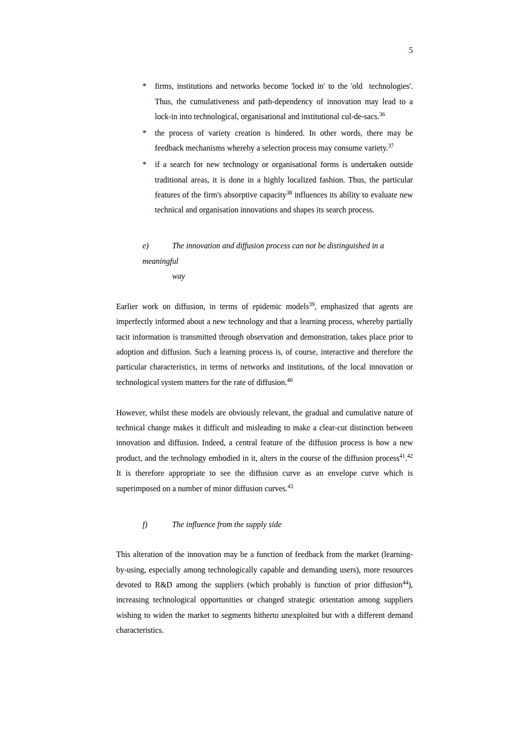5
firms, institutions and networks become 'locked in' to the 'old technologies'. Thus, the cumulativeness and path-dependency of innovation may lead to a lock-in into technological, organisational and institutional cul-de-sacs.36
the process of variety creation is hindered. In other words, there may be feedback mechanisms whereby a selection process may consume variety.37
if a search for new technology or organisational forms is undertaken outside traditional areas, it is done in a highly localized fashion. Thus, the particular features of the firm's absorptive capacity38 influences its ability to evaluate new technical and organisation innovations and shapes its search process.
e) The innovation and diffusion process can not be distinguished in a meaningful way
Earlier work on diffusion, in terms of epidemic models39, emphasized that agents are imperfectly informed about a new technology and that a learning process, whereby partially tacit information is transmitted through observation and demonstration, takes place prior to adoption and diffusion. Such a learning process is, of course, interactive and therefore the particular characteristics, in terms of networks and institutions, of the local innovation or technological system matters for the rate of diffusion.40
However, whilst these models are obviously relevant, the gradual and cumulative nature of technical change makes it difficult and misleading to make a clear-cut distinction between innovation and diffusion. Indeed, a central feature of the diffusion process is how a new product, and the technology embodied in it, alters in the course of the diffusion process41.42 It is therefore appropriate to see the diffusion curve as an envelope curve which is superimposed on a number of minor diffusion curves.43
f) The influence from the supply side
This alteration of the innovation may be a function of feedback from the market (learning-by-using, especially among technologically capable and demanding users), more resources devoted to R&D among the suppliers (which probably is function of prior diffusion44), increasing technological opportunities or changed strategic orientation among suppliers wishing to widen the market to segments hitherto unexploited but with a different demand characteristics.